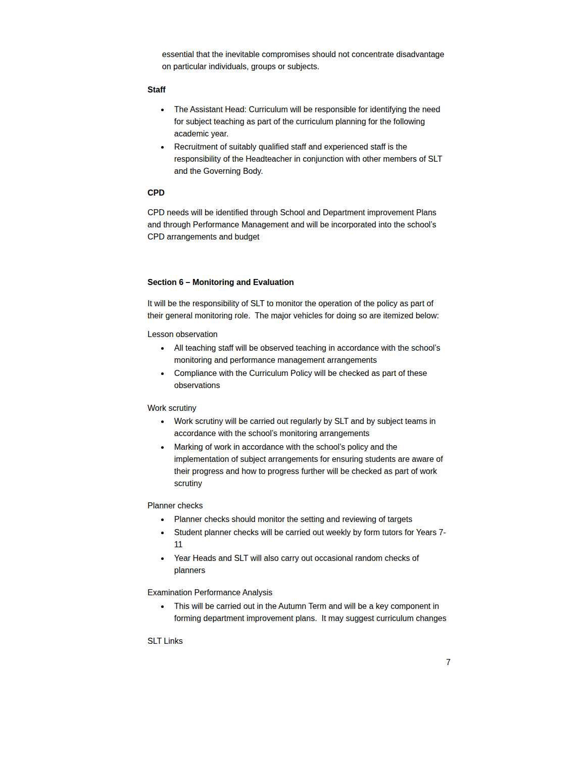essential that the inevitable compromises should not concentrate disadvantage on particular individuals, groups or subjects.
Staff
The Assistant Head: Curriculum will be responsible for identifying the need for subject teaching as part of the curriculum planning for the following academic year.
Recruitment of suitably qualified staff and experienced staff is the responsibility of the Headteacher in conjunction with other members of SLT and the Governing Body.
CPD
CPD needs will be identified through School and Department improvement Plans and through Performance Management and will be incorporated into the school’s CPD arrangements and budget
Section 6 – Monitoring and Evaluation
It will be the responsibility of SLT to monitor the operation of the policy as part of their general monitoring role. The major vehicles for doing so are itemized below:
Lesson observation
All teaching staff will be observed teaching in accordance with the school’s monitoring and performance management arrangements
Compliance with the Curriculum Policy will be checked as part of these observations
Work scrutiny
Work scrutiny will be carried out regularly by SLT and by subject teams in accordance with the school’s monitoring arrangements
Marking of work in accordance with the school’s policy and the implementation of subject arrangements for ensuring students are aware of their progress and how to progress further will be checked as part of work scrutiny
Planner checks
Planner checks should monitor the setting and reviewing of targets
Student planner checks will be carried out weekly by form tutors for Years 7-11
Year Heads and SLT will also carry out occasional random checks of planners
Examination Performance Analysis
This will be carried out in the Autumn Term and will be a key component in forming department improvement plans. It may suggest curriculum changes
SLT Links
7